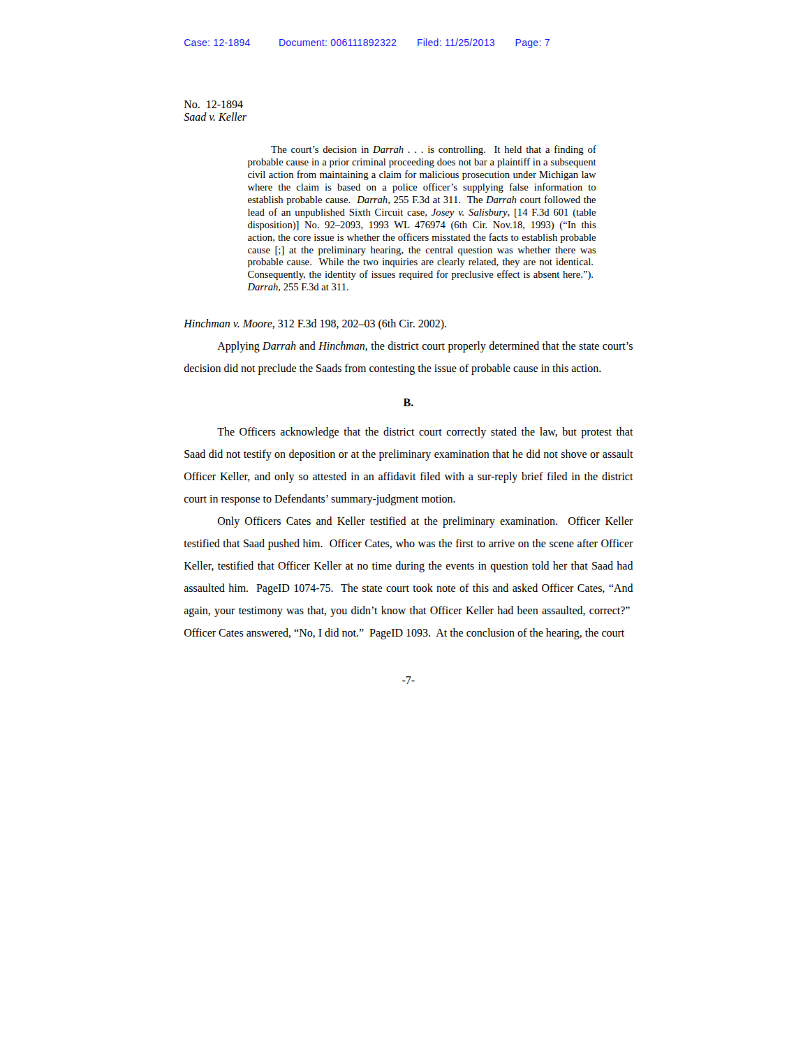Case: 12-1894 Document: 006111892322 Filed: 11/25/2013 Page: 7
No. 12-1894
Saad v. Keller
The court’s decision in Darrah . . . is controlling. It held that a finding of probable cause in a prior criminal proceeding does not bar a plaintiff in a subsequent civil action from maintaining a claim for malicious prosecution under Michigan law where the claim is based on a police officer’s supplying false information to establish probable cause. Darrah, 255 F.3d at 311. The Darrah court followed the lead of an unpublished Sixth Circuit case, Josey v. Salisbury, [14 F.3d 601 (table disposition)] No. 92–2093, 1993 WL 476974 (6th Cir. Nov.18, 1993) (“In this action, the core issue is whether the officers misstated the facts to establish probable cause [;] at the preliminary hearing, the central question was whether there was probable cause. While the two inquiries are clearly related, they are not identical. Consequently, the identity of issues required for preclusive effect is absent here.”). Darrah, 255 F.3d at 311.
Hinchman v. Moore, 312 F.3d 198, 202–03 (6th Cir. 2002).
Applying Darrah and Hinchman, the district court properly determined that the state court’s decision did not preclude the Saads from contesting the issue of probable cause in this action.
B.
The Officers acknowledge that the district court correctly stated the law, but protest that Saad did not testify on deposition or at the preliminary examination that he did not shove or assault Officer Keller, and only so attested in an affidavit filed with a sur-reply brief filed in the district court in response to Defendants’ summary-judgment motion.
Only Officers Cates and Keller testified at the preliminary examination. Officer Keller testified that Saad pushed him. Officer Cates, who was the first to arrive on the scene after Officer Keller, testified that Officer Keller at no time during the events in question told her that Saad had assaulted him. PageID 1074-75. The state court took note of this and asked Officer Cates, “And again, your testimony was that, you didn’t know that Officer Keller had been assaulted, correct?” Officer Cates answered, “No, I did not.” PageID 1093. At the conclusion of the hearing, the court
-7-